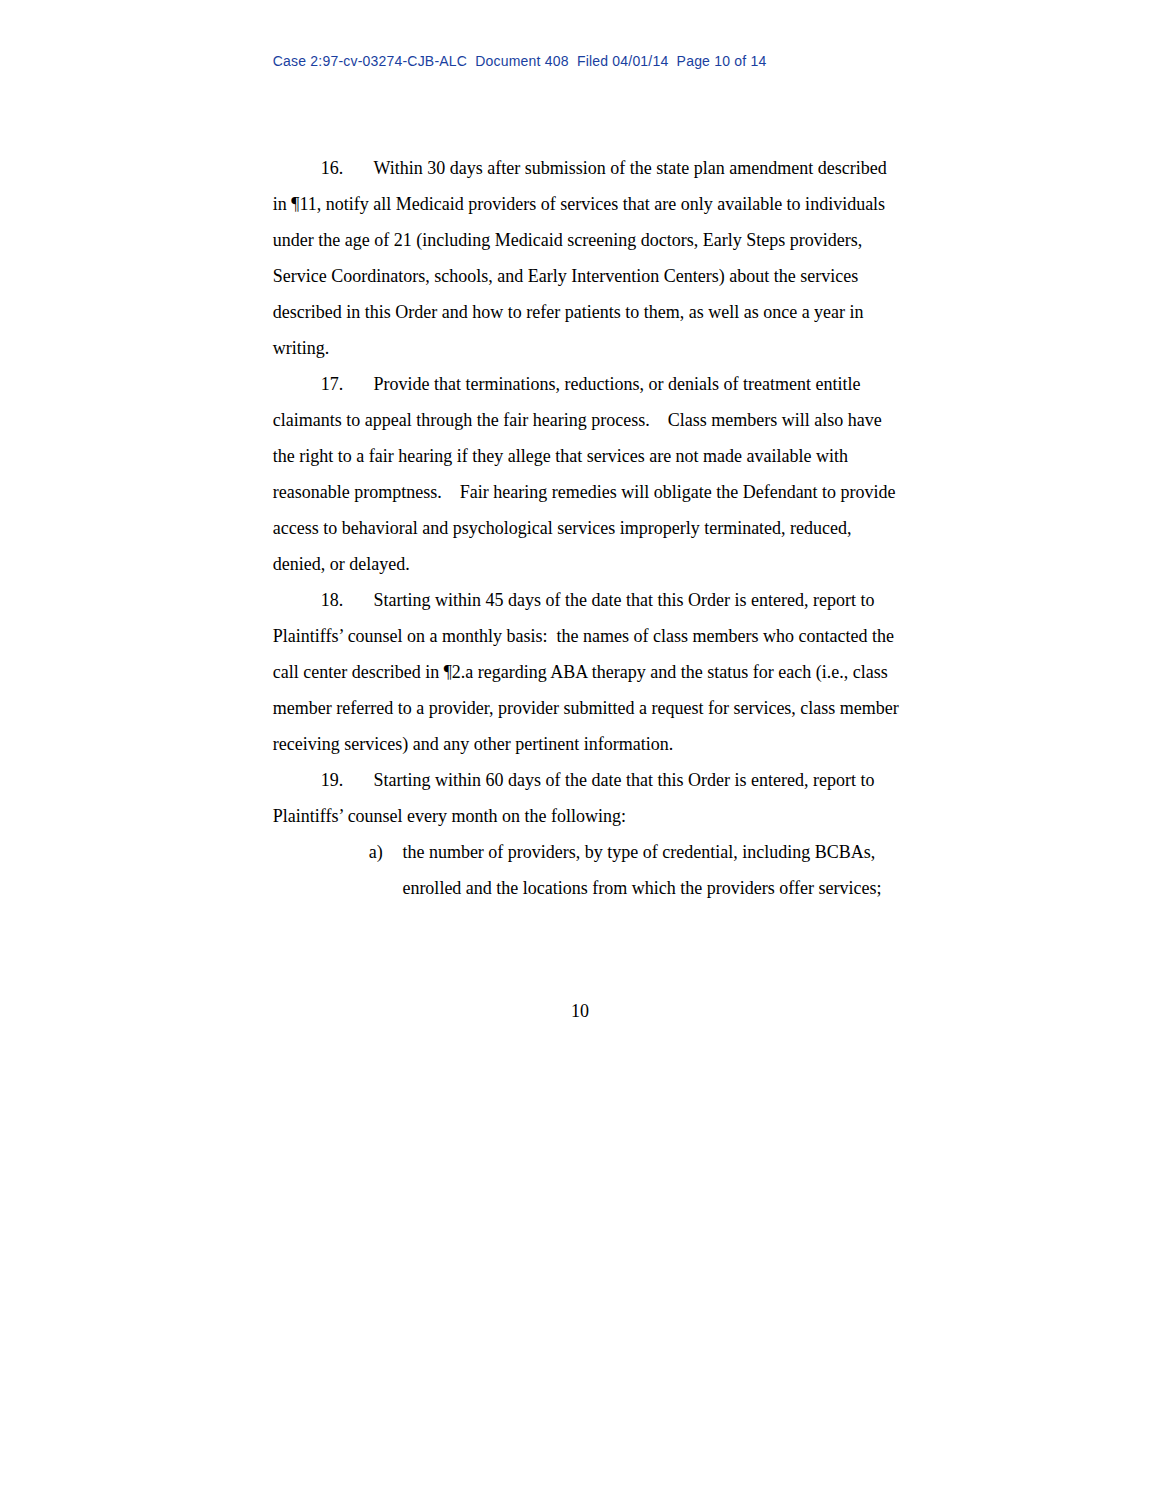Case 2:97-cv-03274-CJB-ALC Document 408 Filed 04/01/14 Page 10 of 14
Within 30 days after submission of the state plan amendment described in ¶11, notify all Medicaid providers of services that are only available to individuals under the age of 21 (including Medicaid screening doctors, Early Steps providers, Service Coordinators, schools, and Early Intervention Centers) about the services described in this Order and how to refer patients to them, as well as once a year in writing.
Provide that terminations, reductions, or denials of treatment entitle claimants to appeal through the fair hearing process. Class members will also have the right to a fair hearing if they allege that services are not made available with reasonable promptness. Fair hearing remedies will obligate the Defendant to provide access to behavioral and psychological services improperly terminated, reduced, denied, or delayed.
Starting within 45 days of the date that this Order is entered, report to Plaintiffs’ counsel on a monthly basis: the names of class members who contacted the call center described in ¶2.a regarding ABA therapy and the status for each (i.e., class member referred to a provider, provider submitted a request for services, class member receiving services) and any other pertinent information.
Starting within 60 days of the date that this Order is entered, report to Plaintiffs’ counsel every month on the following:
the number of providers, by type of credential, including BCBAs, enrolled and the locations from which the providers offer services;
10